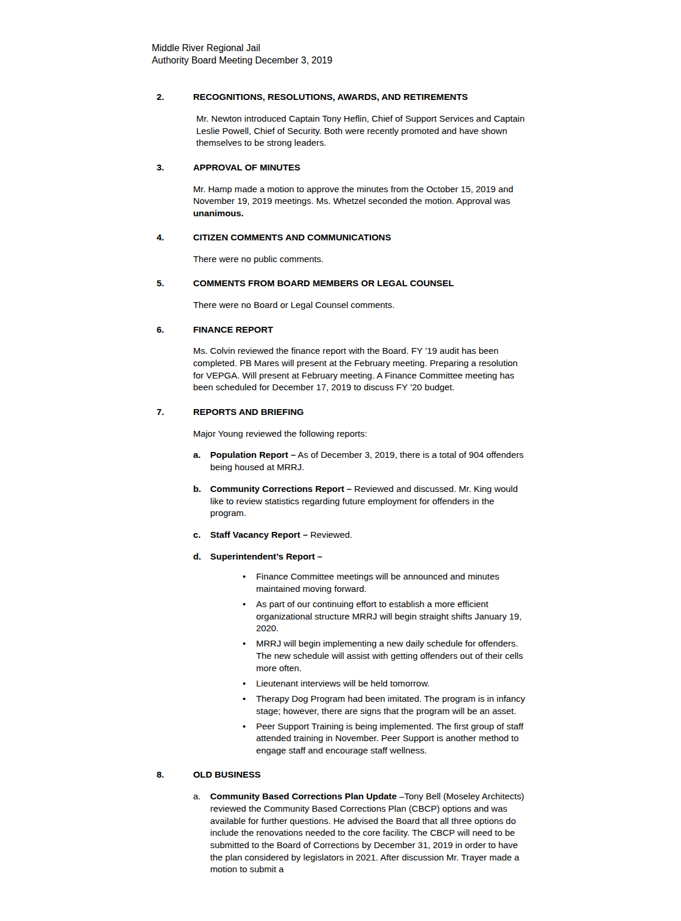Middle River Regional Jail
Authority Board Meeting December 3, 2019
2.
Recognitions, Resolutions, Awards, and Retirements
Mr. Newton introduced Captain Tony Heflin, Chief of Support Services and Captain Leslie Powell, Chief of Security. Both were recently promoted and have shown themselves to be strong leaders.
3.
Approval of Minutes
Mr. Hamp made a motion to approve the minutes from the October 15, 2019 and November 19, 2019 meetings. Ms. Whetzel seconded the motion. Approval was unanimous.
4.
Citizen Comments and Communications
There were no public comments.
5.
Comments from Board Members or Legal Counsel
There were no Board or Legal Counsel comments.
6.
Finance Report
Ms. Colvin reviewed the finance report with the Board. FY ’19 audit has been completed. PB Mares will present at the February meeting. Preparing a resolution for VEPGA. Will present at February meeting. A Finance Committee meeting has been scheduled for December 17, 2019 to discuss FY ’20 budget.
7.
Reports and Briefing
Major Young reviewed the following reports:
a. Population Report – As of December 3, 2019, there is a total of 904 offenders being housed at MRRJ.
b. Community Corrections Report – Reviewed and discussed. Mr. King would like to review statistics regarding future employment for offenders in the program.
c. Staff Vacancy Report – Reviewed.
d. Superintendent’s Report –
Finance Committee meetings will be announced and minutes maintained moving forward.
As part of our continuing effort to establish a more efficient organizational structure MRRJ will begin straight shifts January 19, 2020.
MRRJ will begin implementing a new daily schedule for offenders. The new schedule will assist with getting offenders out of their cells more often.
Lieutenant interviews will be held tomorrow.
Therapy Dog Program had been imitated. The program is in infancy stage; however, there are signs that the program will be an asset.
Peer Support Training is being implemented. The first group of staff attended training in November. Peer Support is another method to engage staff and encourage staff wellness.
8.
Old Business
a. Community Based Corrections Plan Update –Tony Bell (Moseley Architects) reviewed the Community Based Corrections Plan (CBCP) options and was available for further questions. He advised the Board that all three options do include the renovations needed to the core facility. The CBCP will need to be submitted to the Board of Corrections by December 31, 2019 in order to have the plan considered by legislators in 2021. After discussion Mr. Trayer made a motion to submit a